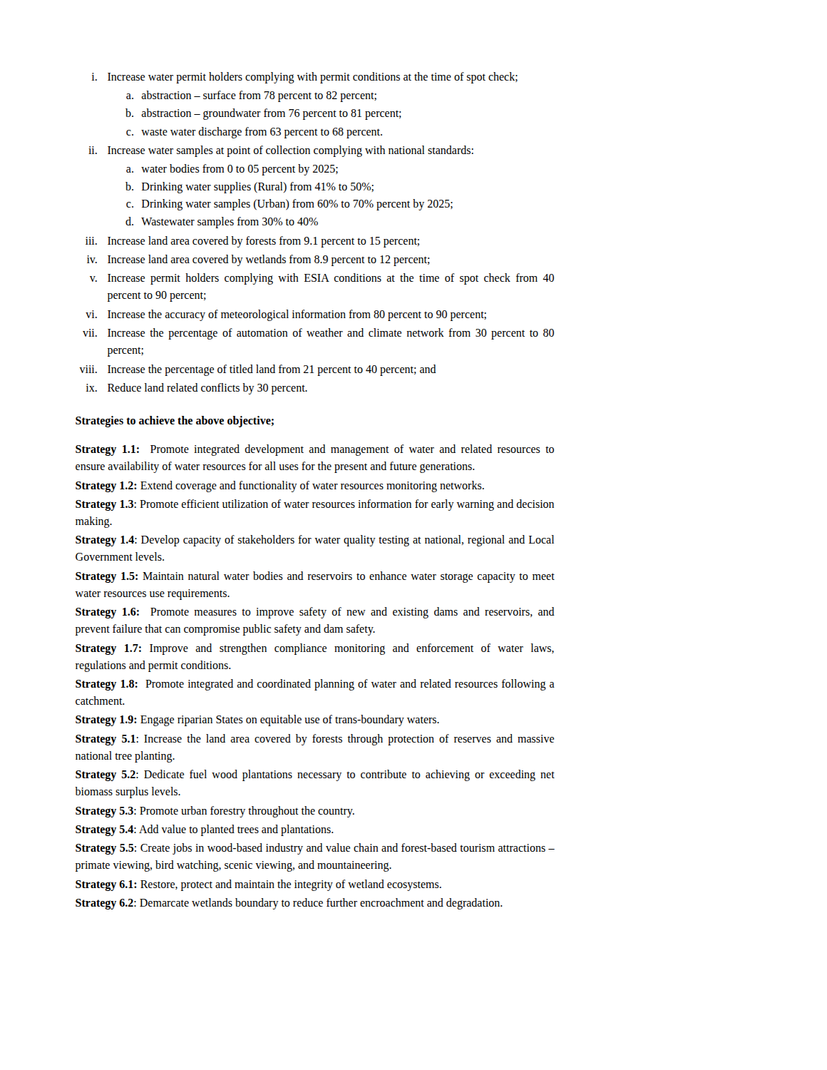Increase water permit holders complying with permit conditions at the time of spot check;
abstraction – surface from 78 percent to 82 percent;
abstraction – groundwater from 76 percent to 81 percent;
waste water discharge from 63 percent to 68 percent.
Increase water samples at point of collection complying with national standards:
water bodies from 0 to 05 percent by 2025;
Drinking water supplies (Rural) from 41% to 50%;
Drinking water samples (Urban) from 60% to 70% percent by 2025;
Wastewater samples from 30% to 40%
Increase land area covered by forests from 9.1 percent to 15 percent;
Increase land area covered by wetlands from 8.9 percent to 12 percent;
Increase permit holders complying with ESIA conditions at the time of spot check from 40 percent to 90 percent;
Increase the accuracy of meteorological information from 80 percent to 90 percent;
Increase the percentage of automation of weather and climate network from 30 percent to 80 percent;
Increase the percentage of titled land from 21 percent to 40 percent; and
Reduce land related conflicts by 30 percent.
Strategies to achieve the above objective;
Strategy 1.1: Promote integrated development and management of water and related resources to ensure availability of water resources for all uses for the present and future generations.
Strategy 1.2: Extend coverage and functionality of water resources monitoring networks.
Strategy 1.3: Promote efficient utilization of water resources information for early warning and decision making.
Strategy 1.4: Develop capacity of stakeholders for water quality testing at national, regional and Local Government levels.
Strategy 1.5: Maintain natural water bodies and reservoirs to enhance water storage capacity to meet water resources use requirements.
Strategy 1.6: Promote measures to improve safety of new and existing dams and reservoirs, and prevent failure that can compromise public safety and dam safety.
Strategy 1.7: Improve and strengthen compliance monitoring and enforcement of water laws, regulations and permit conditions.
Strategy 1.8: Promote integrated and coordinated planning of water and related resources following a catchment.
Strategy 1.9: Engage riparian States on equitable use of trans-boundary waters.
Strategy 5.1: Increase the land area covered by forests through protection of reserves and massive national tree planting.
Strategy 5.2: Dedicate fuel wood plantations necessary to contribute to achieving or exceeding net biomass surplus levels.
Strategy 5.3: Promote urban forestry throughout the country.
Strategy 5.4: Add value to planted trees and plantations.
Strategy 5.5: Create jobs in wood-based industry and value chain and forest-based tourism attractions – primate viewing, bird watching, scenic viewing, and mountaineering.
Strategy 6.1: Restore, protect and maintain the integrity of wetland ecosystems.
Strategy 6.2: Demarcate wetlands boundary to reduce further encroachment and degradation.